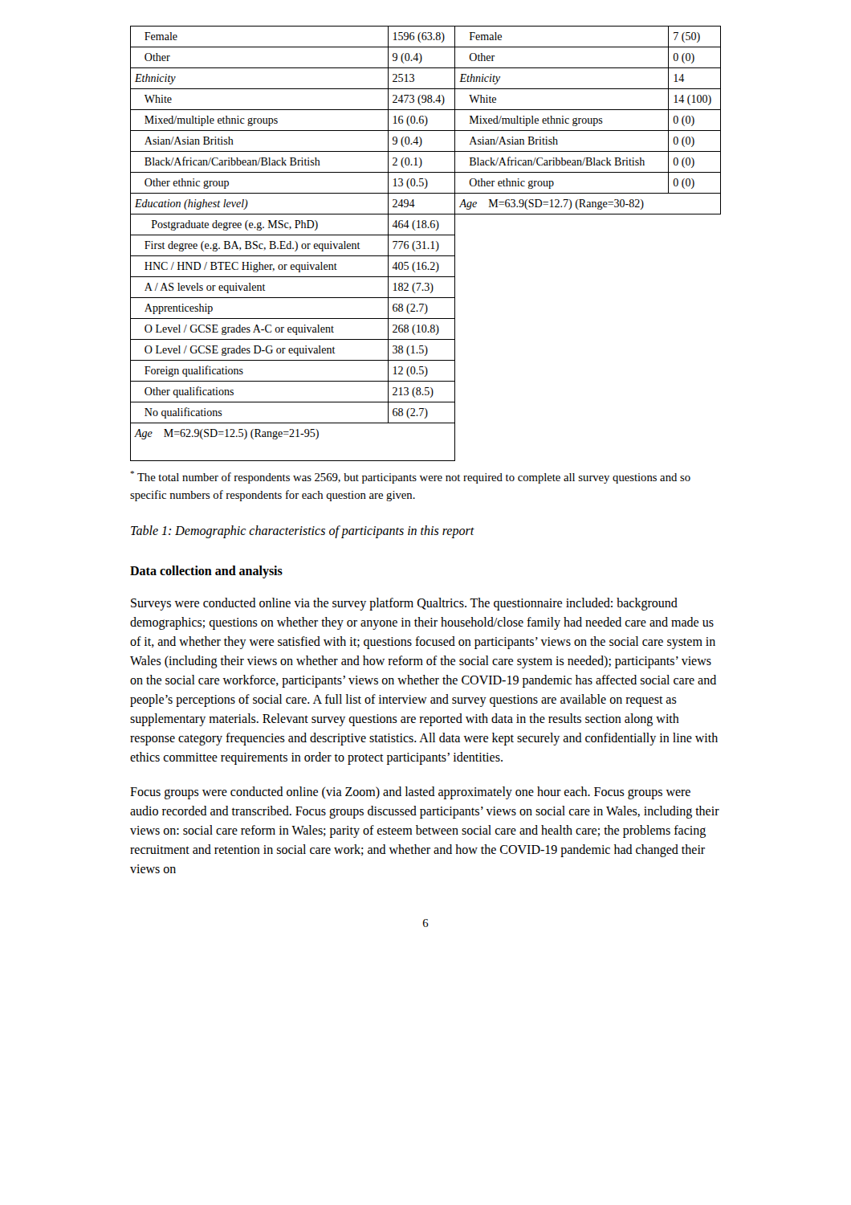| Female | 1596 (63.8) | Female | 7 (50) |
| Other | 9 (0.4) | Other | 0 (0) |
| Ethnicity | 2513 | Ethnicity | 14 |
| White | 2473 (98.4) | White | 14 (100) |
| Mixed/multiple ethnic groups | 16 (0.6) | Mixed/multiple ethnic groups | 0 (0) |
| Asian/Asian British | 9 (0.4) | Asian/Asian British | 0 (0) |
| Black/African/Caribbean/Black British | 2 (0.1) | Black/African/Caribbean/Black British | 0 (0) |
| Other ethnic group | 13 (0.5) | Other ethnic group | 0 (0) |
| Education (highest level) | 2494 | Age M=63.9(SD=12.7) (Range=30-82) |
| Postgraduate degree (e.g. MSc, PhD) | 464 (18.6) | | |
| First degree (e.g. BA, BSc, B.Ed.) or equivalent | 776 (31.1) | | |
| HNC / HND / BTEC Higher, or equivalent | 405 (16.2) | | |
| A / AS levels or equivalent | 182 (7.3) | | |
| Apprenticeship | 68 (2.7) | | |
| O Level / GCSE grades A-C or equivalent | 268 (10.8) | | |
| O Level / GCSE grades D-G or equivalent | 38 (1.5) | | |
| Foreign qualifications | 12 (0.5) | | |
| Other qualifications | 213 (8.5) | | |
| No qualifications | 68 (2.7) | | |
| Age M=62.9(SD=12.5) (Range=21-95) | | |
* The total number of respondents was 2569, but participants were not required to complete all survey questions and so specific numbers of respondents for each question are given.
Table 1: Demographic characteristics of participants in this report
Data collection and analysis
Surveys were conducted online via the survey platform Qualtrics. The questionnaire included: background demographics; questions on whether they or anyone in their household/close family had needed care and made us of it, and whether they were satisfied with it; questions focused on participants’ views on the social care system in Wales (including their views on whether and how reform of the social care system is needed); participants’ views on the social care workforce, participants’ views on whether the COVID-19 pandemic has affected social care and people’s perceptions of social care. A full list of interview and survey questions are available on request as supplementary materials. Relevant survey questions are reported with data in the results section along with response category frequencies and descriptive statistics. All data were kept securely and confidentially in line with ethics committee requirements in order to protect participants’ identities.
Focus groups were conducted online (via Zoom) and lasted approximately one hour each. Focus groups were audio recorded and transcribed. Focus groups discussed participants’ views on social care in Wales, including their views on: social care reform in Wales; parity of esteem between social care and health care; the problems facing recruitment and retention in social care work; and whether and how the COVID-19 pandemic had changed their views on
6